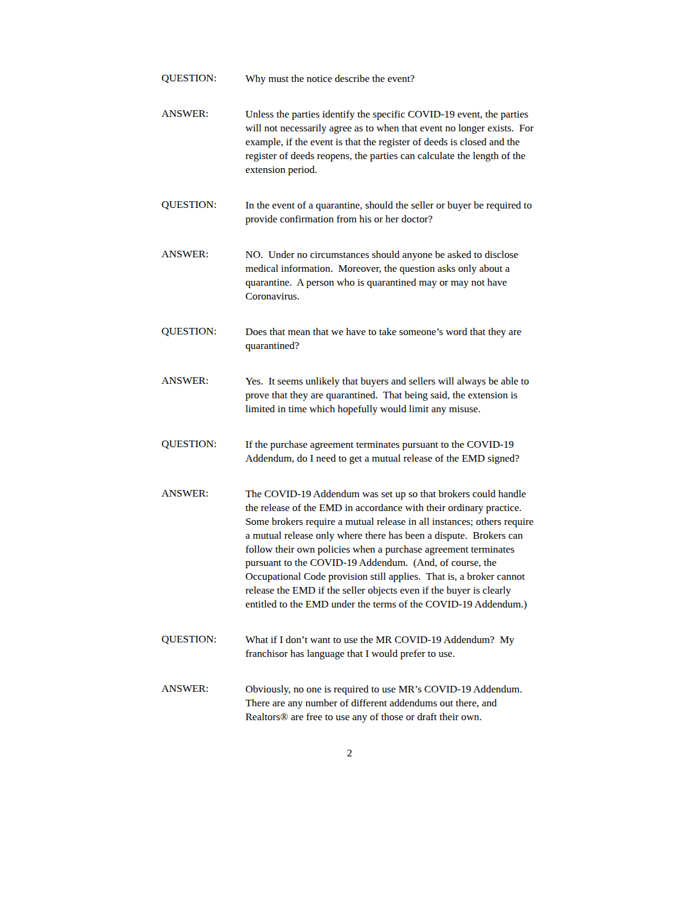QUESTION:
Why must the notice describe the event?
ANSWER:
Unless the parties identify the specific COVID-19 event, the parties will not necessarily agree as to when that event no longer exists. For example, if the event is that the register of deeds is closed and the register of deeds reopens, the parties can calculate the length of the extension period.
QUESTION:
In the event of a quarantine, should the seller or buyer be required to provide confirmation from his or her doctor?
ANSWER:
NO. Under no circumstances should anyone be asked to disclose medical information. Moreover, the question asks only about a quarantine. A person who is quarantined may or may not have Coronavirus.
QUESTION:
Does that mean that we have to take someone’s word that they are quarantined?
ANSWER:
Yes. It seems unlikely that buyers and sellers will always be able to prove that they are quarantined. That being said, the extension is limited in time which hopefully would limit any misuse.
QUESTION:
If the purchase agreement terminates pursuant to the COVID-19 Addendum, do I need to get a mutual release of the EMD signed?
ANSWER:
The COVID-19 Addendum was set up so that brokers could handle the release of the EMD in accordance with their ordinary practice. Some brokers require a mutual release in all instances; others require a mutual release only where there has been a dispute. Brokers can follow their own policies when a purchase agreement terminates pursuant to the COVID-19 Addendum. (And, of course, the Occupational Code provision still applies. That is, a broker cannot release the EMD if the seller objects even if the buyer is clearly entitled to the EMD under the terms of the COVID-19 Addendum.)
QUESTION:
What if I don’t want to use the MR COVID-19 Addendum? My franchisor has language that I would prefer to use.
ANSWER:
Obviously, no one is required to use MR’s COVID-19 Addendum. There are any number of different addendums out there, and Realtors® are free to use any of those or draft their own.
2